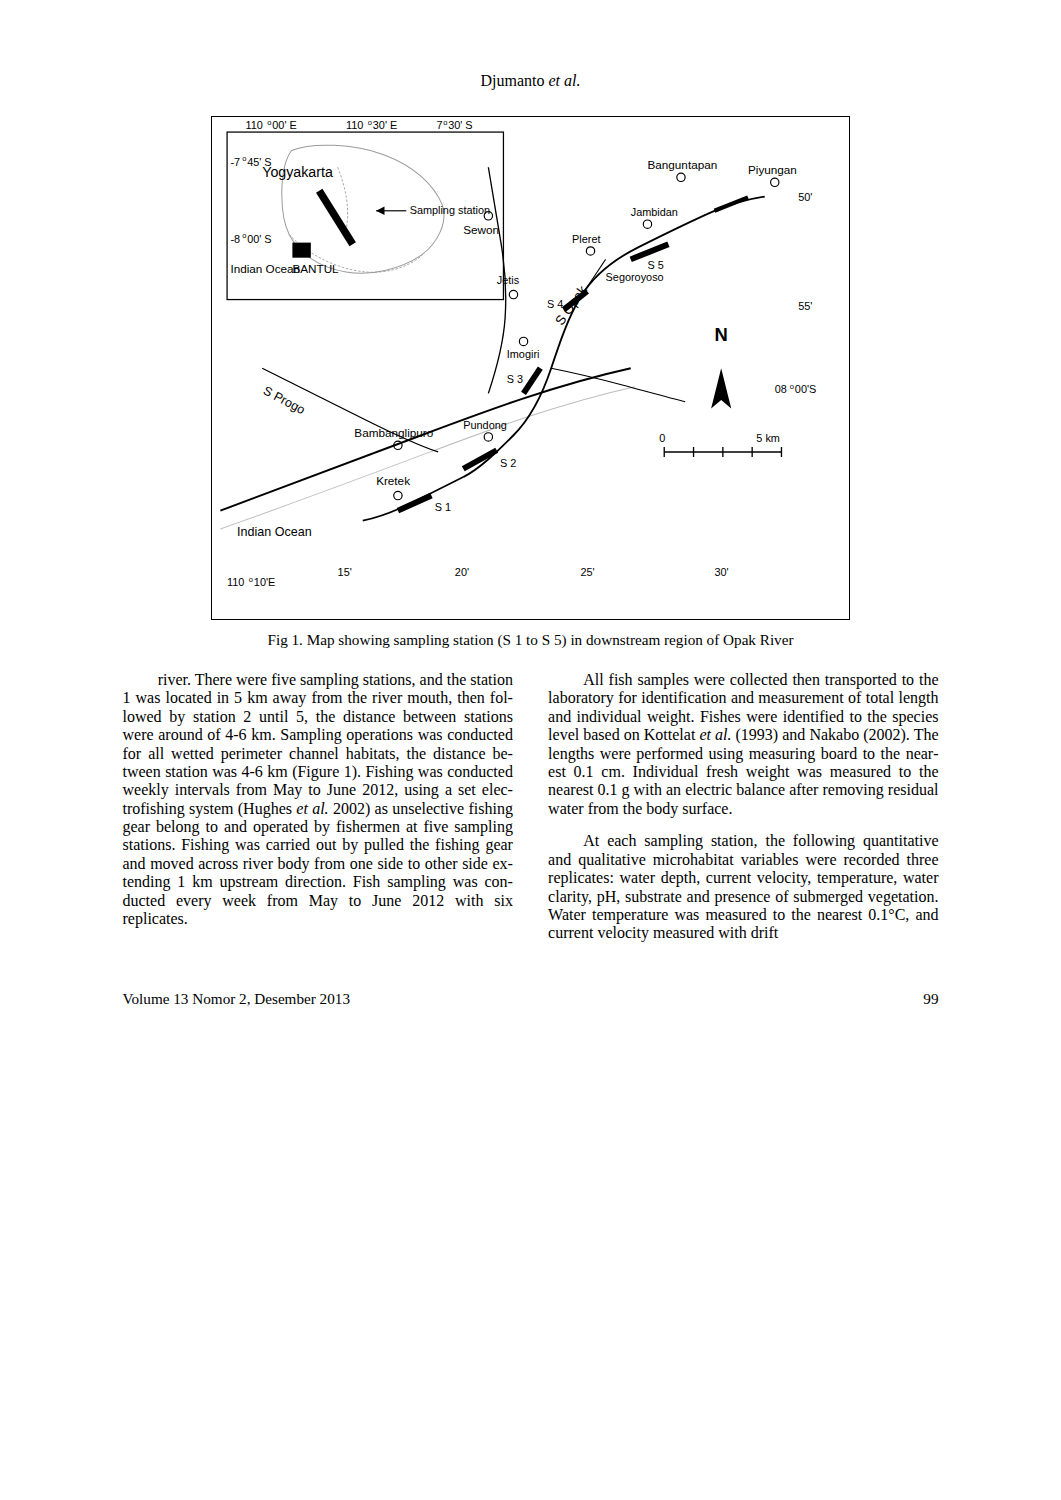Djumanto et al.
110 o 00' E 110 o 30' E 7 o 30' S -7 o 45' S -8 o 00' S Yogyakarta Sampling station BANTUL Indian Ocean 50' 55' 08 o 00'S 110 o 10'E 15' 20' 25' 30' Indian Ocean S Progo S Opak S 1 S 2 S 3 S 4 S 5 Banguntapan Piyungan Jambidan Pleret Sewon Jetis Imogiri Pundong Bambanglipuro Kretek Segoroyoso N 0 5 km
Fig 1. Map showing sampling station (S 1 to S 5) in downstream region of Opak River
river. There were five sampling stations, and the station 1 was located in 5 km away from the river mouth, then followed by station 2 until 5, the distance between stations were around of 4-6 km. Sampling operations was conducted for all wetted perimeter channel habitats, the distance between station was 4-6 km (Figure 1). Fishing was conducted weekly intervals from May to June 2012, using a set electrofishing system (Hughes et al. 2002) as unselective fishing gear belong to and operated by fishermen at five sampling stations. Fishing was carried out by pulled the fishing gear and moved across river body from one side to other side extending 1 km upstream direction. Fish sampling was conducted every week from May to June 2012 with six replicates.
All fish samples were collected then transported to the laboratory for identification and measurement of total length and individual weight. Fishes were identified to the species level based on Kottelat et al. (1993) and Nakabo (2002). The lengths were performed using measuring board to the nearest 0.1 cm. Individual fresh weight was measured to the nearest 0.1 g with an electric balance after removing residual water from the body surface.
At each sampling station, the following quantitative and qualitative microhabitat variables were recorded three replicates: water depth, current velocity, temperature, water clarity, pH, substrate and presence of submerged vegetation. Water temperature was measured to the nearest 0.1°C, and current velocity measured with drift
Volume 13 Nomor 2, Desember 2013 99